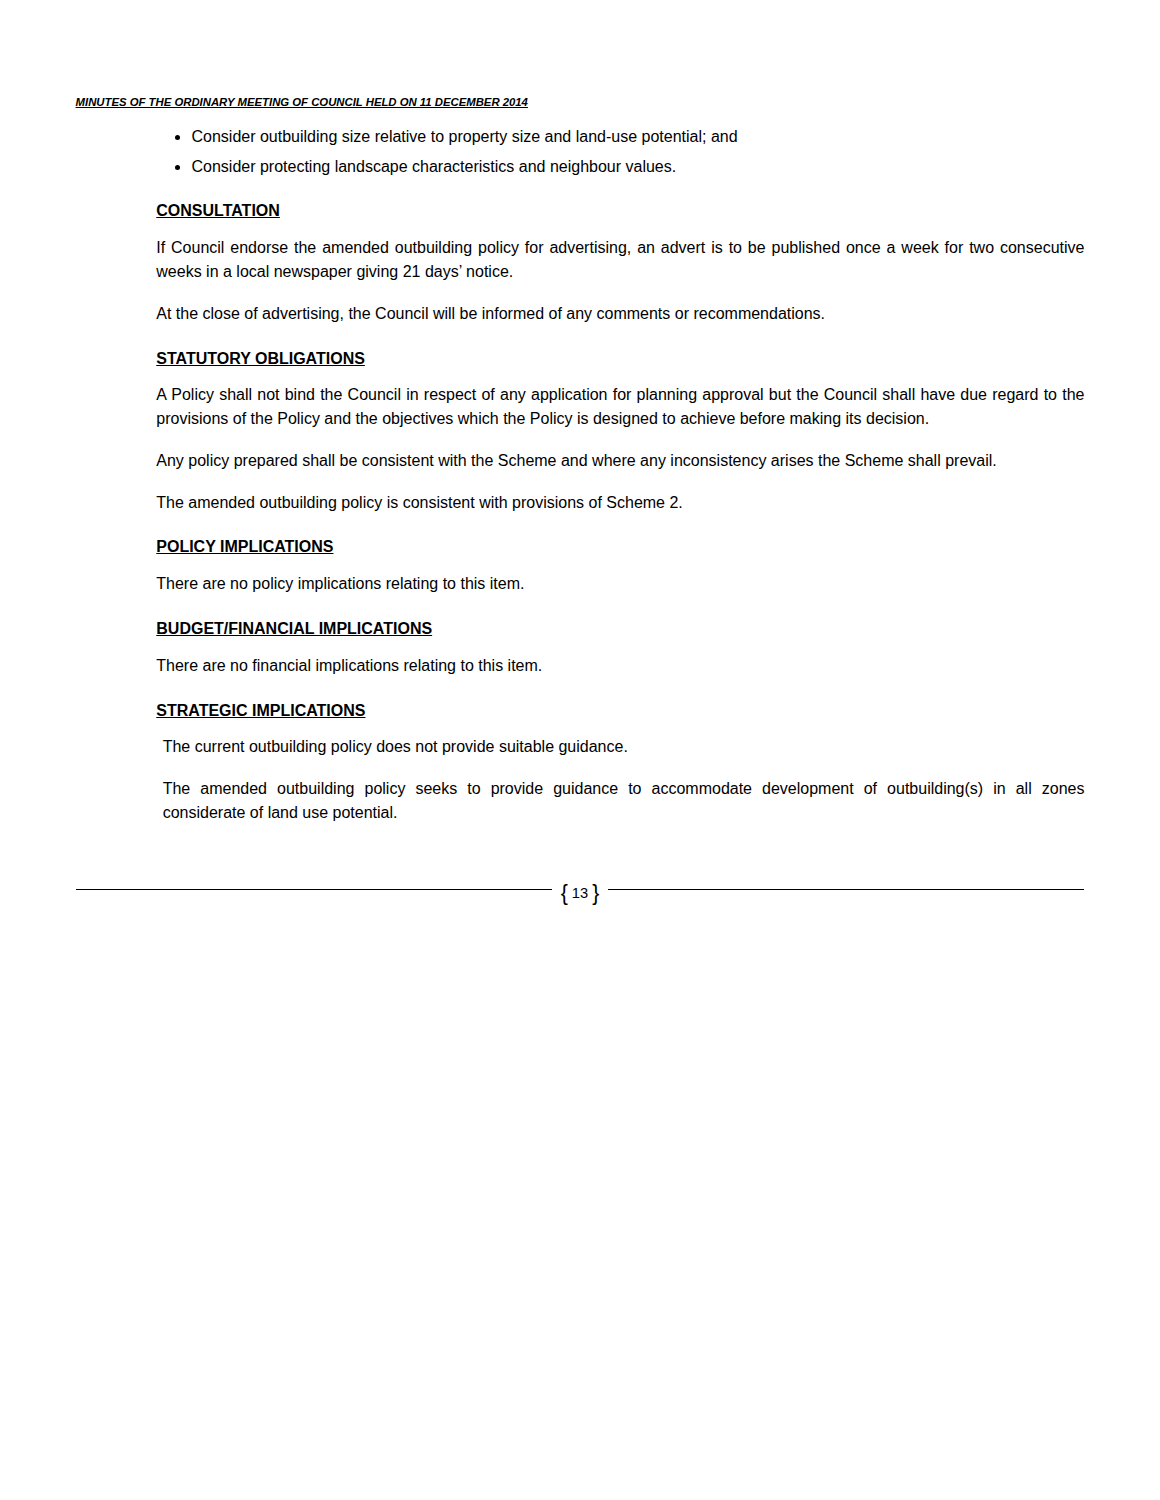MINUTES OF THE ORDINARY MEETING OF COUNCIL HELD ON 11 DECEMBER 2014
Consider outbuilding size relative to property size and land-use potential; and
Consider protecting landscape characteristics and neighbour values.
CONSULTATION
If Council endorse the amended outbuilding policy for advertising, an advert is to be published once a week for two consecutive weeks in a local newspaper giving 21 days’ notice.
At the close of advertising, the Council will be informed of any comments or recommendations.
STATUTORY OBLIGATIONS
A Policy shall not bind the Council in respect of any application for planning approval but the Council shall have due regard to the provisions of the Policy and the objectives which the Policy is designed to achieve before making its decision.
Any policy prepared shall be consistent with the Scheme and where any inconsistency arises the Scheme shall prevail.
The amended outbuilding policy is consistent with provisions of Scheme 2.
POLICY IMPLICATIONS
There are no policy implications relating to this item.
BUDGET/FINANCIAL IMPLICATIONS
There are no financial implications relating to this item.
STRATEGIC IMPLICATIONS
The current outbuilding policy does not provide suitable guidance.
The amended outbuilding policy seeks to provide guidance to accommodate development of outbuilding(s) in all zones considerate of land use potential.
{ 13 }